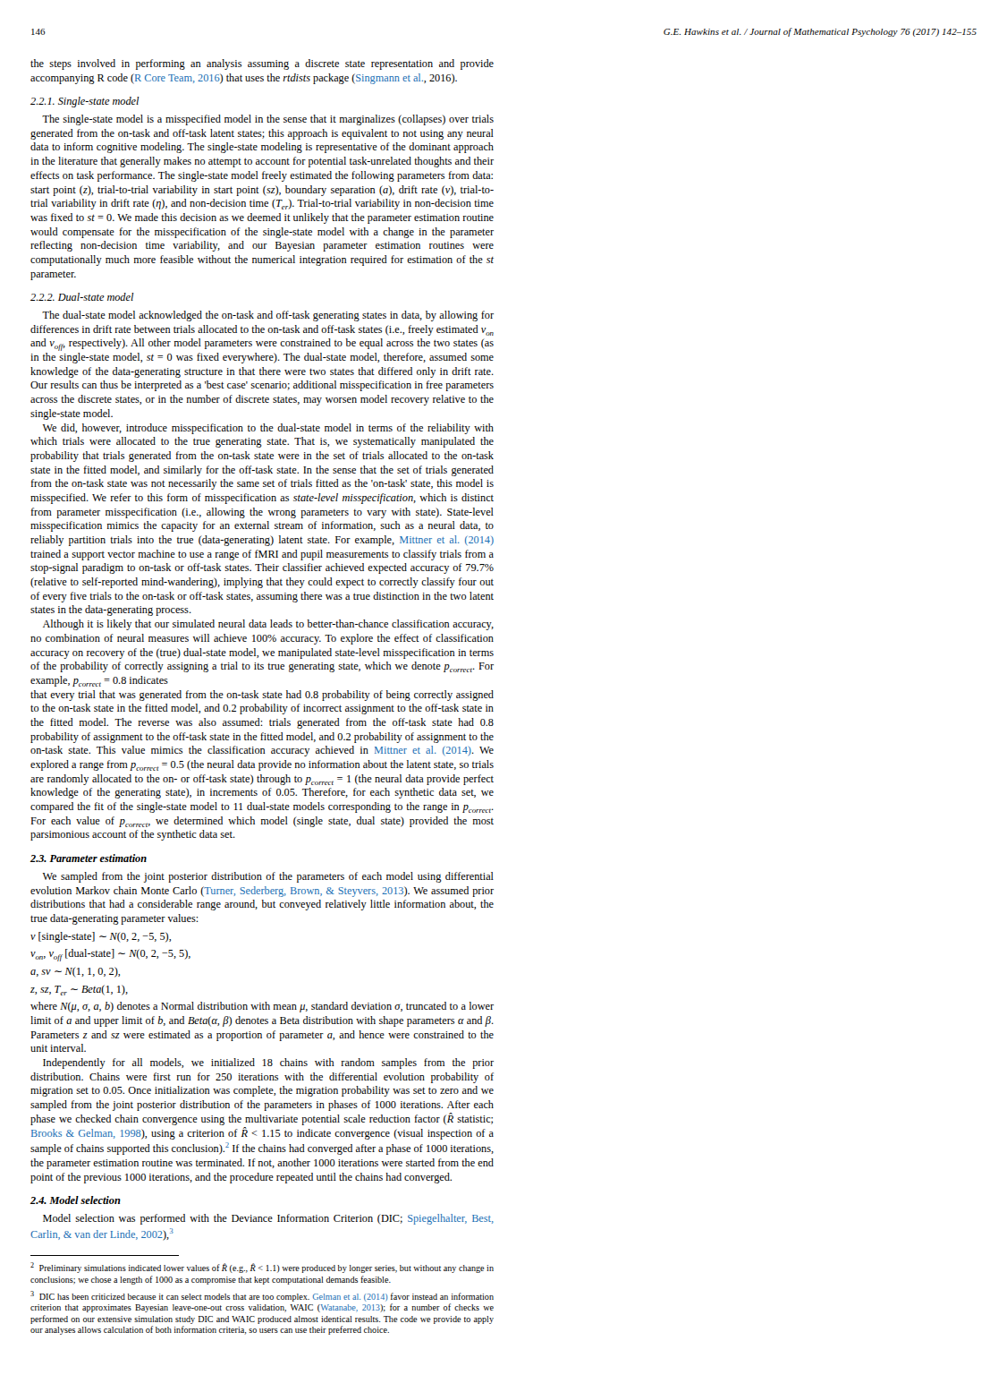146 G.E. Hawkins et al. / Journal of Mathematical Psychology 76 (2017) 142–155
the steps involved in performing an analysis assuming a discrete state representation and provide accompanying R code (R Core Team, 2016) that uses the rtdists package (Singmann et al., 2016).
2.2.1. Single-state model
The single-state model is a misspecified model in the sense that it marginalizes (collapses) over trials generated from the on-task and off-task latent states; this approach is equivalent to not using any neural data to inform cognitive modeling. The single-state modeling is representative of the dominant approach in the literature that generally makes no attempt to account for potential task-unrelated thoughts and their effects on task performance. The single-state model freely estimated the following parameters from data: start point (z), trial-to-trial variability in start point (sz), boundary separation (a), drift rate (v), trial-to-trial variability in drift rate (η), and non-decision time (Ter). Trial-to-trial variability in non-decision time was fixed to st = 0. We made this decision as we deemed it unlikely that the parameter estimation routine would compensate for the misspecification of the single-state model with a change in the parameter reflecting non-decision time variability, and our Bayesian parameter estimation routines were computationally much more feasible without the numerical integration required for estimation of the st parameter.
2.2.2. Dual-state model
The dual-state model acknowledged the on-task and off-task generating states in data, by allowing for differences in drift rate between trials allocated to the on-task and off-task states (i.e., freely estimated von and voff, respectively). All other model parameters were constrained to be equal across the two states (as in the single-state model, st = 0 was fixed everywhere). The dual-state model, therefore, assumed some knowledge of the data-generating structure in that there were two states that differed only in drift rate. Our results can thus be interpreted as a 'best case' scenario; additional misspecification in free parameters across the discrete states, or in the number of discrete states, may worsen model recovery relative to the single-state model.
We did, however, introduce misspecification to the dual-state model in terms of the reliability with which trials were allocated to the true generating state. That is, we systematically manipulated the probability that trials generated from the on-task state were in the set of trials allocated to the on-task state in the fitted model, and similarly for the off-task state. In the sense that the set of trials generated from the on-task state was not necessarily the same set of trials fitted as the 'on-task' state, this model is misspecified. We refer to this form of misspecification as state-level misspecification, which is distinct from parameter misspecification (i.e., allowing the wrong parameters to vary with state). State-level misspecification mimics the capacity for an external stream of information, such as a neural data, to reliably partition trials into the true (data-generating) latent state. For example, Mittner et al. (2014) trained a support vector machine to use a range of fMRI and pupil measurements to classify trials from a stop-signal paradigm to on-task or off-task states. Their classifier achieved expected accuracy of 79.7% (relative to self-reported mind-wandering), implying that they could expect to correctly classify four out of every five trials to the on-task or off-task states, assuming there was a true distinction in the two latent states in the data-generating process.
Although it is likely that our simulated neural data leads to better-than-chance classification accuracy, no combination of neural measures will achieve 100% accuracy. To explore the effect of classification accuracy on recovery of the (true) dual-state model, we manipulated state-level misspecification in terms of the probability of correctly assigning a trial to its true generating state, which we denote pcorrect. For example, pcorrect = 0.8 indicates
that every trial that was generated from the on-task state had 0.8 probability of being correctly assigned to the on-task state in the fitted model, and 0.2 probability of incorrect assignment to the off-task state in the fitted model. The reverse was also assumed: trials generated from the off-task state had 0.8 probability of assignment to the off-task state in the fitted model, and 0.2 probability of assignment to the on-task state. This value mimics the classification accuracy achieved in Mittner et al. (2014). We explored a range from pcorrect = 0.5 (the neural data provide no information about the latent state, so trials are randomly allocated to the on- or off-task state) through to pcorrect = 1 (the neural data provide perfect knowledge of the generating state), in increments of 0.05. Therefore, for each synthetic data set, we compared the fit of the single-state model to 11 dual-state models corresponding to the range in pcorrect. For each value of pcorrect, we determined which model (single state, dual state) provided the most parsimonious account of the synthetic data set.
2.3. Parameter estimation
We sampled from the joint posterior distribution of the parameters of each model using differential evolution Markov chain Monte Carlo (Turner, Sederberg, Brown, & Steyvers, 2013). We assumed prior distributions that had a considerable range around, but conveyed relatively little information about, the true data-generating parameter values:
v [single-state] ∼ N(0, 2, −5, 5),
von, voff [dual-state] ∼ N(0, 2, −5, 5),
a, sv ∼ N(1, 1, 0, 2),
z, sz, Ter ∼ Beta(1, 1),
where N(μ, σ, a, b) denotes a Normal distribution with mean μ, standard deviation σ, truncated to a lower limit of a and upper limit of b, and Beta(α, β) denotes a Beta distribution with shape parameters α and β. Parameters z and sz were estimated as a proportion of parameter a, and hence were constrained to the unit interval.
Independently for all models, we initialized 18 chains with random samples from the prior distribution. Chains were first run for 250 iterations with the differential evolution probability of migration set to 0.05. Once initialization was complete, the migration probability was set to zero and we sampled from the joint posterior distribution of the parameters in phases of 1000 iterations. After each phase we checked chain convergence using the multivariate potential scale reduction factor (R̂ statistic; Brooks & Gelman, 1998), using a criterion of R̂ < 1.15 to indicate convergence (visual inspection of a sample of chains supported this conclusion).2 If the chains had converged after a phase of 1000 iterations, the parameter estimation routine was terminated. If not, another 1000 iterations were started from the end point of the previous 1000 iterations, and the procedure repeated until the chains had converged.
2.4. Model selection
Model selection was performed with the Deviance Information Criterion (DIC; Spiegelhalter, Best, Carlin, & van der Linde, 2002),3
2 Preliminary simulations indicated lower values of R̂ (e.g., R̂ < 1.1) were produced by longer series, but without any change in conclusions; we chose a length of 1000 as a compromise that kept computational demands feasible.
3 DIC has been criticized because it can select models that are too complex. Gelman et al. (2014) favor instead an information criterion that approximates Bayesian leave-one-out cross validation, WAIC (Watanabe, 2013); for a number of checks we performed on our extensive simulation study DIC and WAIC produced almost identical results. The code we provide to apply our analyses allows calculation of both information criteria, so users can use their preferred choice.